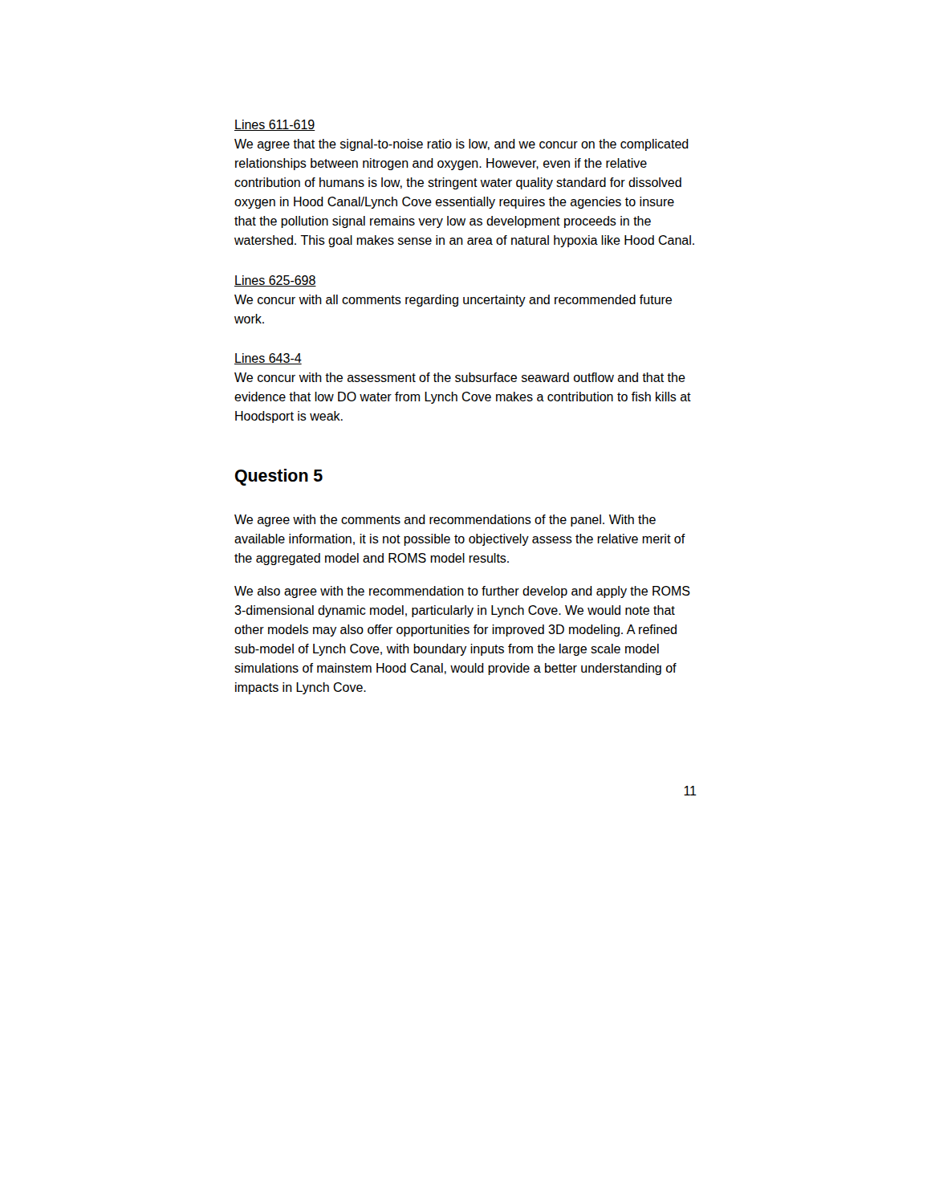Lines 611-619
We agree that the signal-to-noise ratio is low, and we concur on the complicated relationships between nitrogen and oxygen. However, even if the relative contribution of humans is low, the stringent water quality standard for dissolved oxygen in Hood Canal/Lynch Cove essentially requires the agencies to insure that the pollution signal remains very low as development proceeds in the watershed. This goal makes sense in an area of natural hypoxia like Hood Canal.
Lines 625-698
We concur with all comments regarding uncertainty and recommended future work.
Lines 643-4
We concur with the assessment of the subsurface seaward outflow and that the evidence that low DO water from Lynch Cove makes a contribution to fish kills at Hoodsport is weak.
Question 5
We agree with the comments and recommendations of the panel. With the available information, it is not possible to objectively assess the relative merit of the aggregated model and ROMS model results.
We also agree with the recommendation to further develop and apply the ROMS 3-dimensional dynamic model, particularly in Lynch Cove. We would note that other models may also offer opportunities for improved 3D modeling. A refined sub-model of Lynch Cove, with boundary inputs from the large scale model simulations of mainstem Hood Canal, would provide a better understanding of impacts in Lynch Cove.
11